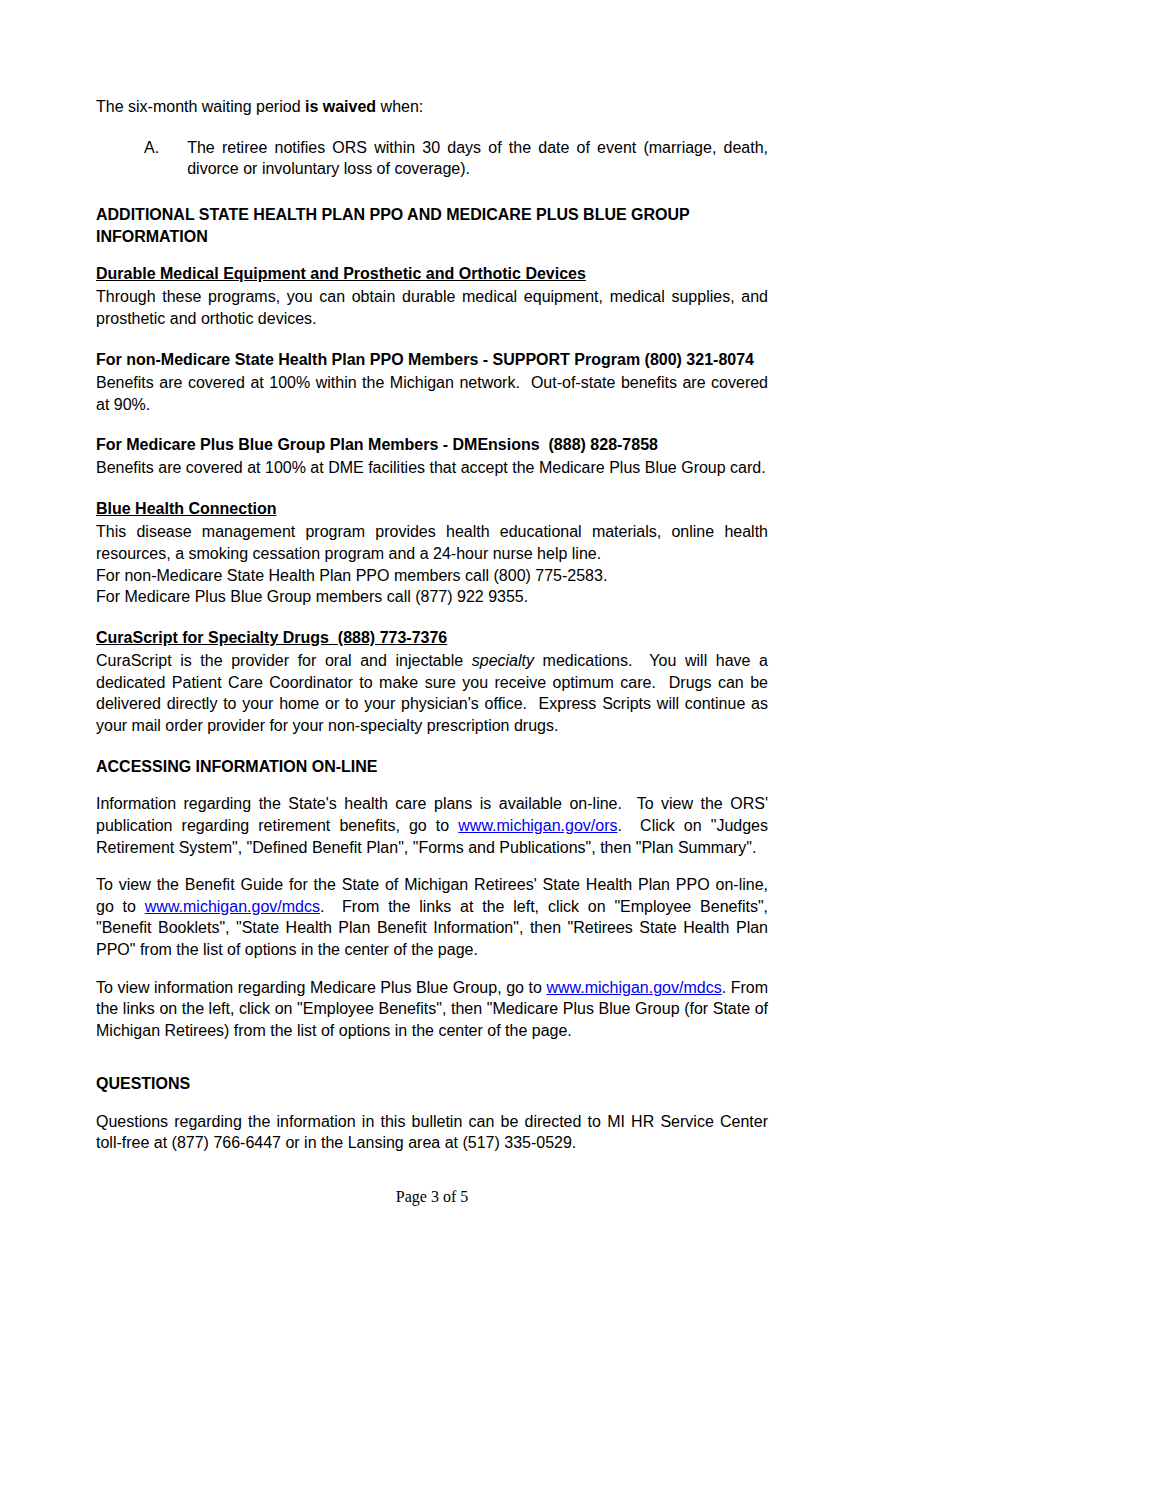The six-month waiting period is waived when:
A. The retiree notifies ORS within 30 days of the date of event (marriage, death, divorce or involuntary loss of coverage).
Additional State Health Plan PPO and Medicare Plus Blue Group Information
Durable Medical Equipment and Prosthetic and Orthotic Devices
Through these programs, you can obtain durable medical equipment, medical supplies, and prosthetic and orthotic devices.
For non-Medicare State Health Plan PPO Members - SUPPORT Program (800) 321-8074
Benefits are covered at 100% within the Michigan network. Out-of-state benefits are covered at 90%.
For Medicare Plus Blue Group Plan Members - DMEnsions (888) 828-7858
Benefits are covered at 100% at DME facilities that accept the Medicare Plus Blue Group card.
Blue Health Connection
This disease management program provides health educational materials, online health resources, a smoking cessation program and a 24-hour nurse help line.
For non-Medicare State Health Plan PPO members call (800) 775-2583.
For Medicare Plus Blue Group members call (877) 922 9355.
CuraScript for Specialty Drugs (888) 773-7376
CuraScript is the provider for oral and injectable specialty medications. You will have a dedicated Patient Care Coordinator to make sure you receive optimum care. Drugs can be delivered directly to your home or to your physician's office. Express Scripts will continue as your mail order provider for your non-specialty prescription drugs.
Accessing Information On-Line
Information regarding the State's health care plans is available on-line. To view the ORS' publication regarding retirement benefits, go to www.michigan.gov/ors. Click on "Judges Retirement System", "Defined Benefit Plan", "Forms and Publications", then "Plan Summary".
To view the Benefit Guide for the State of Michigan Retirees' State Health Plan PPO on-line, go to www.michigan.gov/mdcs. From the links at the left, click on "Employee Benefits", "Benefit Booklets", "State Health Plan Benefit Information", then "Retirees State Health Plan PPO" from the list of options in the center of the page.
To view information regarding Medicare Plus Blue Group, go to www.michigan.gov/mdcs. From the links on the left, click on "Employee Benefits", then "Medicare Plus Blue Group (for State of Michigan Retirees) from the list of options in the center of the page.
Questions
Questions regarding the information in this bulletin can be directed to MI HR Service Center toll-free at (877) 766-6447 or in the Lansing area at (517) 335-0529.
Page 3 of 5